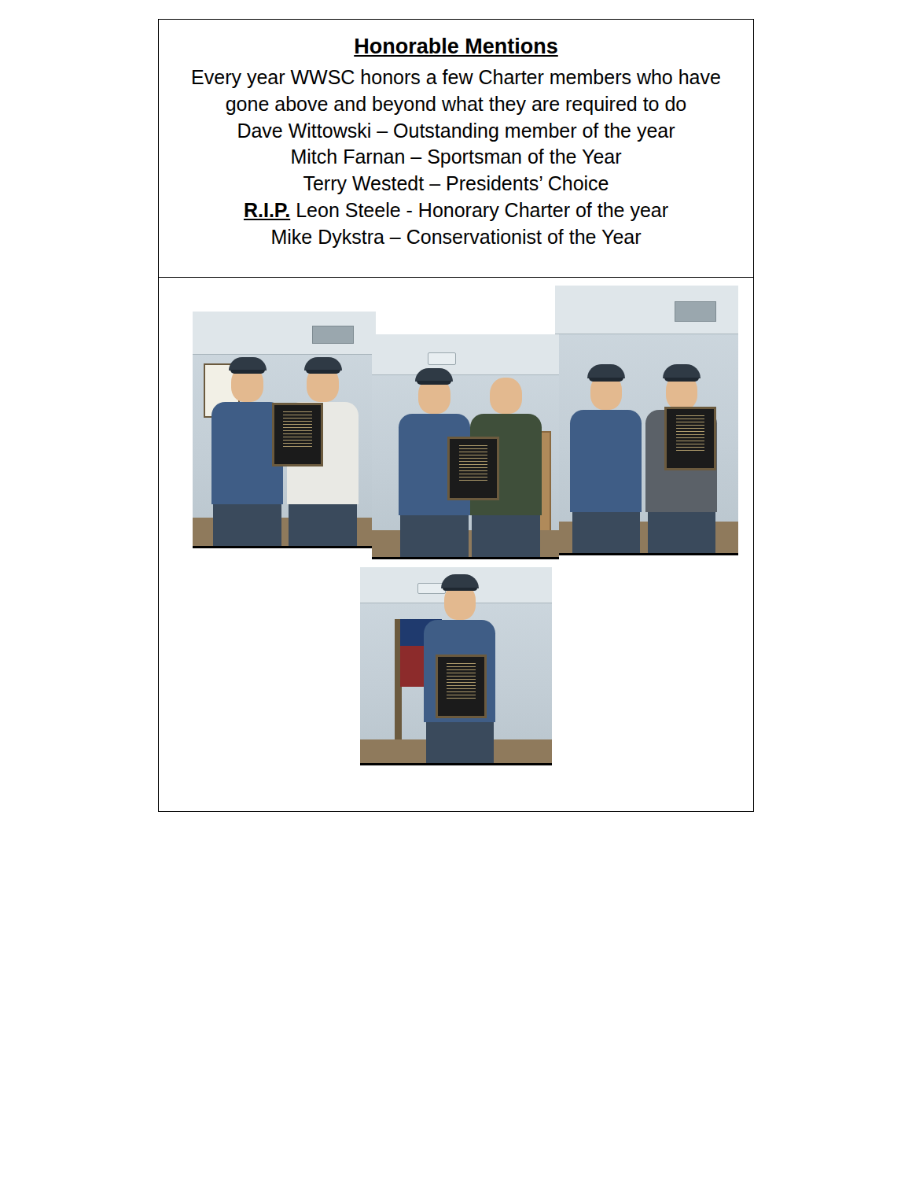Honorable Mentions
Every year WWSC honors a few Charter members who have gone above and beyond what they are required to do
Dave Wittowski – Outstanding member of the year
Mitch Farnan – Sportsman of the Year
Terry Westedt – Presidents’ Choice
R.I.P. Leon Steele - Honorary Charter of the year
Mike Dykstra – Conservationist of the Year